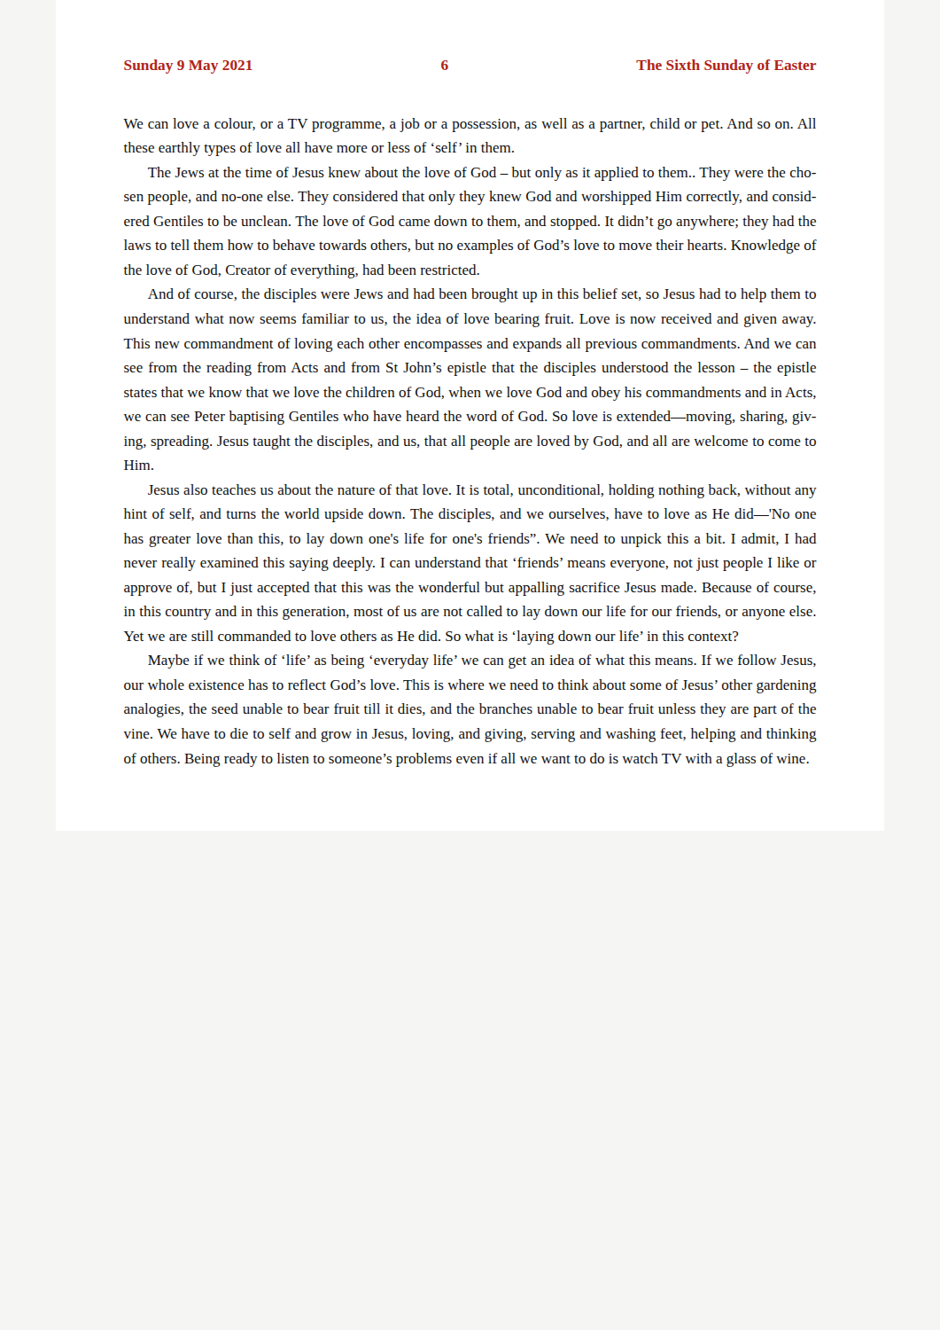Sunday 9 May 2021 6 The Sixth Sunday of Easter
We can love a colour, or a TV programme, a job or a possession, as well as a partner, child or pet. And so on. All these earthly types of love all have more or less of ‘self’ in them.
The Jews at the time of Jesus knew about the love of God – but only as it applied to them.. They were the chosen people, and no-one else. They considered that only they knew God and worshipped Him correctly, and considered Gentiles to be unclean. The love of God came down to them, and stopped. It didn’t go anywhere; they had the laws to tell them how to behave towards others, but no examples of God’s love to move their hearts. Knowledge of the love of God, Creator of everything, had been restricted.
And of course, the disciples were Jews and had been brought up in this belief set, so Jesus had to help them to understand what now seems familiar to us, the idea of love bearing fruit. Love is now received and given away. This new commandment of loving each other encompasses and expands all previous commandments. And we can see from the reading from Acts and from St John’s epistle that the disciples understood the lesson – the epistle states that we know that we love the children of God, when we love God and obey his commandments and in Acts, we can see Peter baptising Gentiles who have heard the word of God. So love is extended—moving, sharing, giving, spreading. Jesus taught the disciples, and us, that all people are loved by God, and all are welcome to come to Him.
Jesus also teaches us about the nature of that love. It is total, unconditional, holding nothing back, without any hint of self, and turns the world upside down. The disciples, and we ourselves, have to love as He did—'No one has greater love than this, to lay down one's life for one's friends”. We need to unpick this a bit. I admit, I had never really examined this saying deeply. I can understand that ‘friends’ means everyone, not just people I like or approve of, but I just accepted that this was the wonderful but appalling sacrifice Jesus made. Because of course, in this country and in this generation, most of us are not called to lay down our life for our friends, or anyone else. Yet we are still commanded to love others as He did. So what is ‘laying down our life’ in this context?
Maybe if we think of ‘life’ as being ‘everyday life’ we can get an idea of what this means. If we follow Jesus, our whole existence has to reflect God’s love. This is where we need to think about some of Jesus’ other gardening analogies, the seed unable to bear fruit till it dies, and the branches unable to bear fruit unless they are part of the vine. We have to die to self and grow in Jesus, loving, and giving, serving and washing feet, helping and thinking of others. Being ready to listen to someone’s problems even if all we want to do is watch TV with a glass of wine.